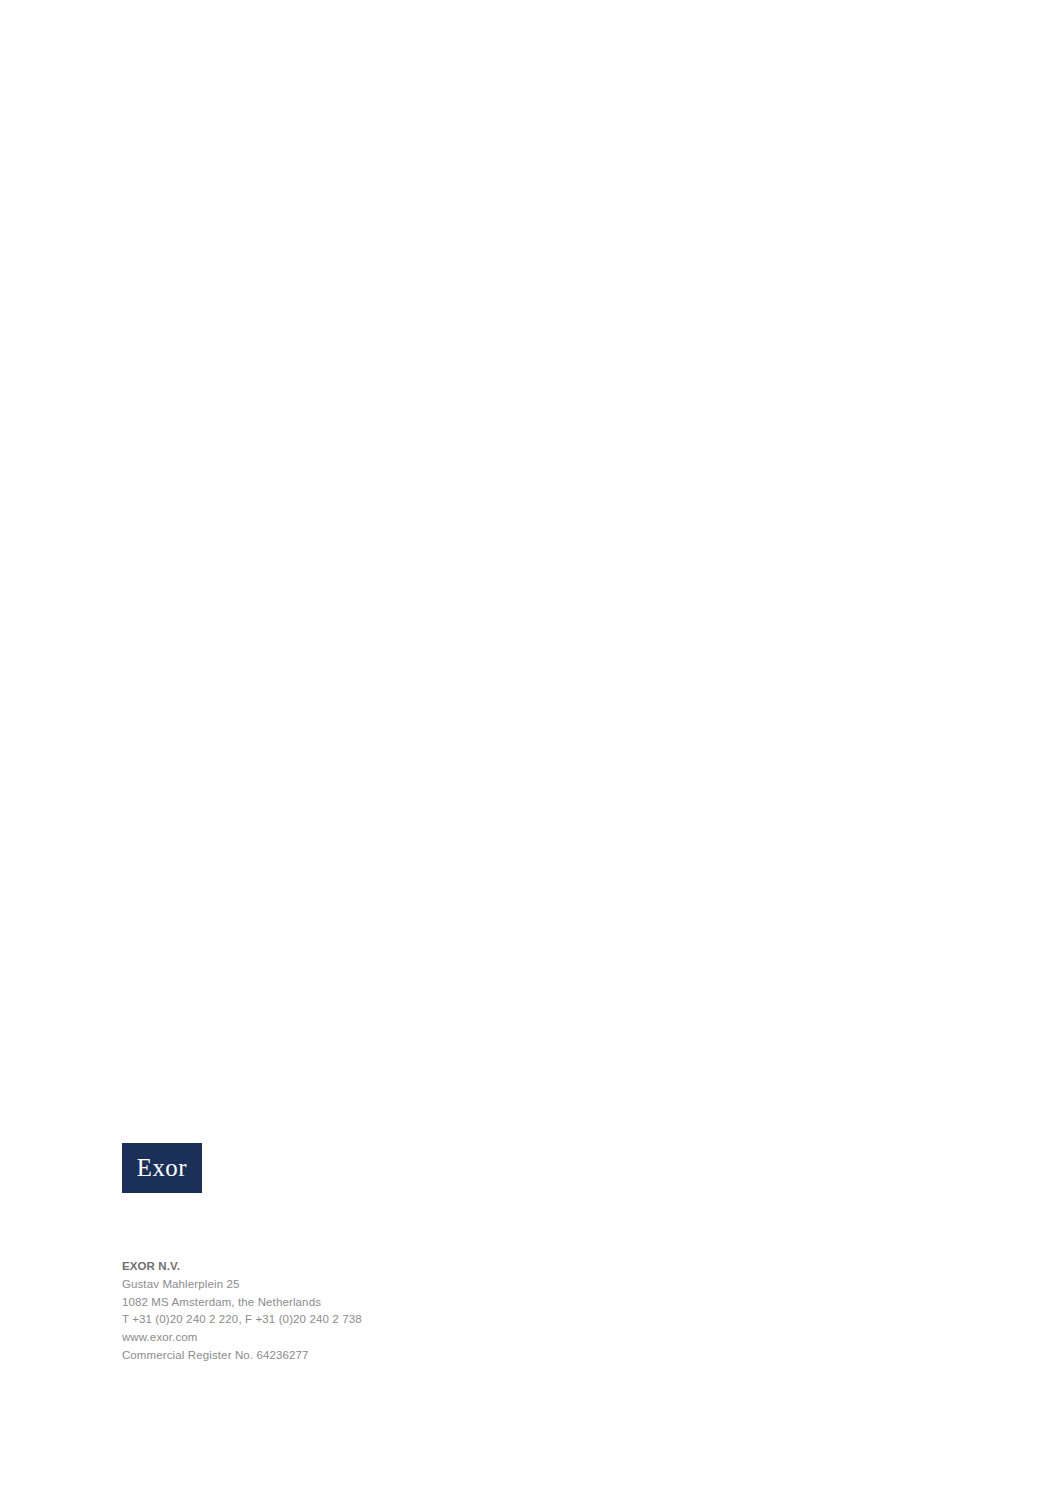Exor
EXOR N.V.
Gustav Mahlerplein 25
1082 MS Amsterdam, the Netherlands
T +31 (0)20 240 2 220, F +31 (0)20 240 2 738
www.exor.com
Commercial Register No. 64236277